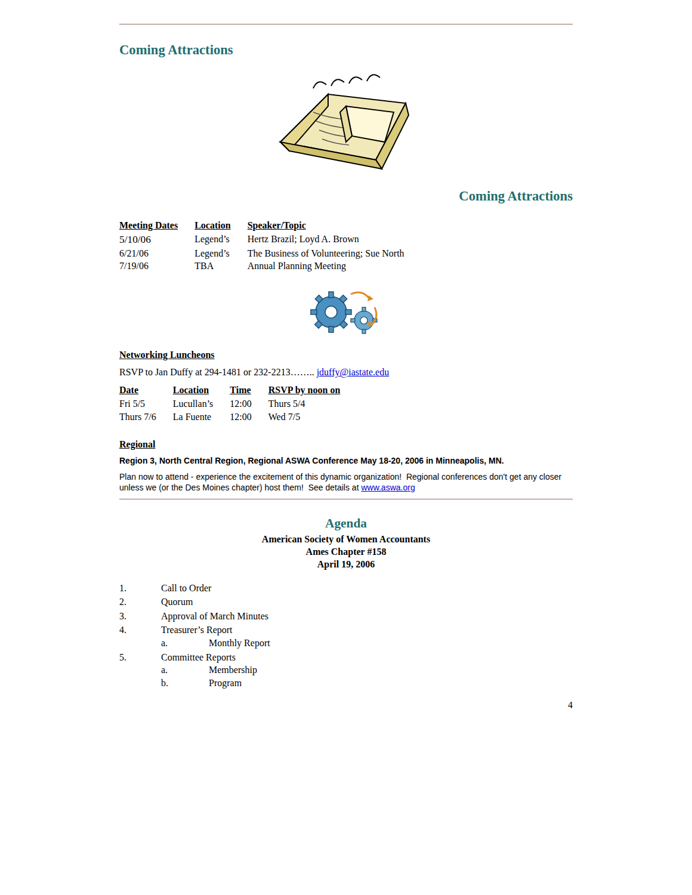Coming Attractions
Coming Attractions
| Meeting Dates | Location | Speaker/Topic |
| --- | --- | --- |
| 5/10/06 | Legend’s | Hertz Brazil; Loyd A. Brown |
| 6/21/06 | Legend’s | The Business of Volunteering; Sue North |
| 7/19/06 | TBA | Annual Planning Meeting |
Networking Luncheons
RSVP to Jan Duffy at 294-1481 or 232-2213…….. jduffy@iastate.edu
| Date | Location | Time | RSVP by noon on |
| --- | --- | --- | --- |
| Fri 5/5 | Lucullan’s | 12:00 | Thurs 5/4 |
| Thurs 7/6 | La Fuente | 12:00 | Wed 7/5 |
Regional
Region 3, North Central Region, Regional ASWA Conference May 18-20, 2006 in Minneapolis, MN.
Plan now to attend - experience the excitement of this dynamic organization! Regional conferences don't get any closer unless we (or the Des Moines chapter) host them! See details at www.aswa.org
Agenda
American Society of Women Accountants
Ames Chapter #158
April 19, 2006
Call to Order
Quorum
Approval of March Minutes
Treasurer’s Report
Monthly Report
Committee Reports
Membership
Program
4